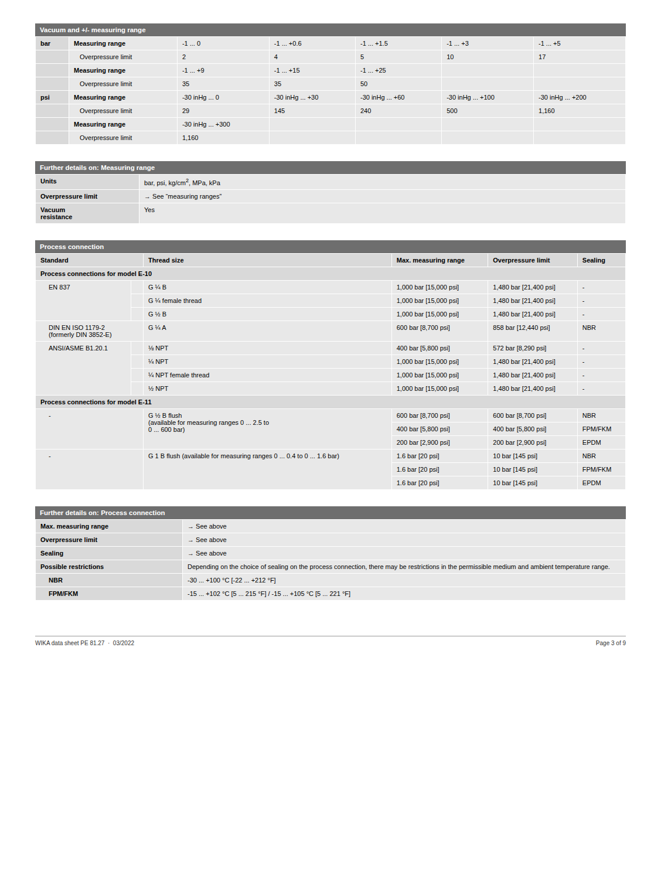Vacuum and +/- measuring range
| bar | Measuring range | -1 ... 0 | -1 ... +0.6 | -1 ... +1.5 | -1 ... +3 | -1 ... +5 |
| | Overpressure limit | 2 | 4 | 5 | 10 | 17 |
| | Measuring range | -1 ... +9 | -1 ... +15 | -1 ... +25 | | |
| | Overpressure limit | 35 | 35 | 50 | | |
| psi | Measuring range | -30 inHg ... 0 | -30 inHg ... +30 | -30 inHg ... +60 | -30 inHg ... +100 | -30 inHg ... +200 |
| | Overpressure limit | 29 | 145 | 240 | 500 | 1,160 |
| | Measuring range | -30 inHg ... +300 | | | | |
| | Overpressure limit | 1,160 | | | | |
Further details on: Measuring range
| Units | bar, psi, kg/cm 2 , MPa, kPa |
| Overpressure limit | → See “measuring ranges” |
| Vacuum resistance | Yes |
Process connection
| Standard | Thread size | Max. measuring range | Overpressure limit | Sealing |
| --- | --- | --- | --- | --- |
| Process connections for model E-10 |
| EN 837 | | G ¼ B | 1,000 bar [15,000 psi] | 1,480 bar [21,400 psi] | - |
| | G ¼ female thread | 1,000 bar [15,000 psi] | 1,480 bar [21,400 psi] | - |
| | G ½ B | 1,000 bar [15,000 psi] | 1,480 bar [21,400 psi] | - |
| DIN EN ISO 1179-2 (formerly DIN 3852-E) | G ¼ A | 600 bar [8,700 psi] | 858 bar [12,440 psi] | NBR |
| ANSI/ASME B1.20.1 | | ⅛ NPT | 400 bar [5,800 psi] | 572 bar [8,290 psi] | - |
| | ¼ NPT | 1,000 bar [15,000 psi] | 1,480 bar [21,400 psi] | - |
| | ¼ NPT female thread | 1,000 bar [15,000 psi] | 1,480 bar [21,400 psi] | - |
| | ½ NPT | 1,000 bar [15,000 psi] | 1,480 bar [21,400 psi] | - |
| Process connections for model E-11 |
| - | G ½ B flush (available for measuring ranges 0 ... 2.5 to 0 ... 600 bar) | 600 bar [8,700 psi] | 600 bar [8,700 psi] | NBR |
| 400 bar [5,800 psi] | 400 bar [5,800 psi] | FPM/FKM |
| 200 bar [2,900 psi] | 200 bar [2,900 psi] | EPDM |
| - | G 1 B flush (available for measuring ranges 0 ... 0.4 to 0 ... 1.6 bar) | 1.6 bar [20 psi] | 10 bar [145 psi] | NBR |
| 1.6 bar [20 psi] | 10 bar [145 psi] | FPM/FKM |
| 1.6 bar [20 psi] | 10 bar [145 psi] | EPDM |
Further details on: Process connection
| Max. measuring range | → See above |
| Overpressure limit | → See above |
| Sealing | → See above |
| Possible restrictions | Depending on the choice of sealing on the process connection, there may be restrictions in the permissible medium and ambient temperature range. |
| NBR | -30 ... +100 °C [-22 ... +212 °F] |
| FPM/FKM | -15 ... +102 °C [5 ... 215 °F] / -15 ... +105 °C [5 ... 221 °F] |
WIKA data sheet PE 81.27 · 03/2022 Page 3 of 9